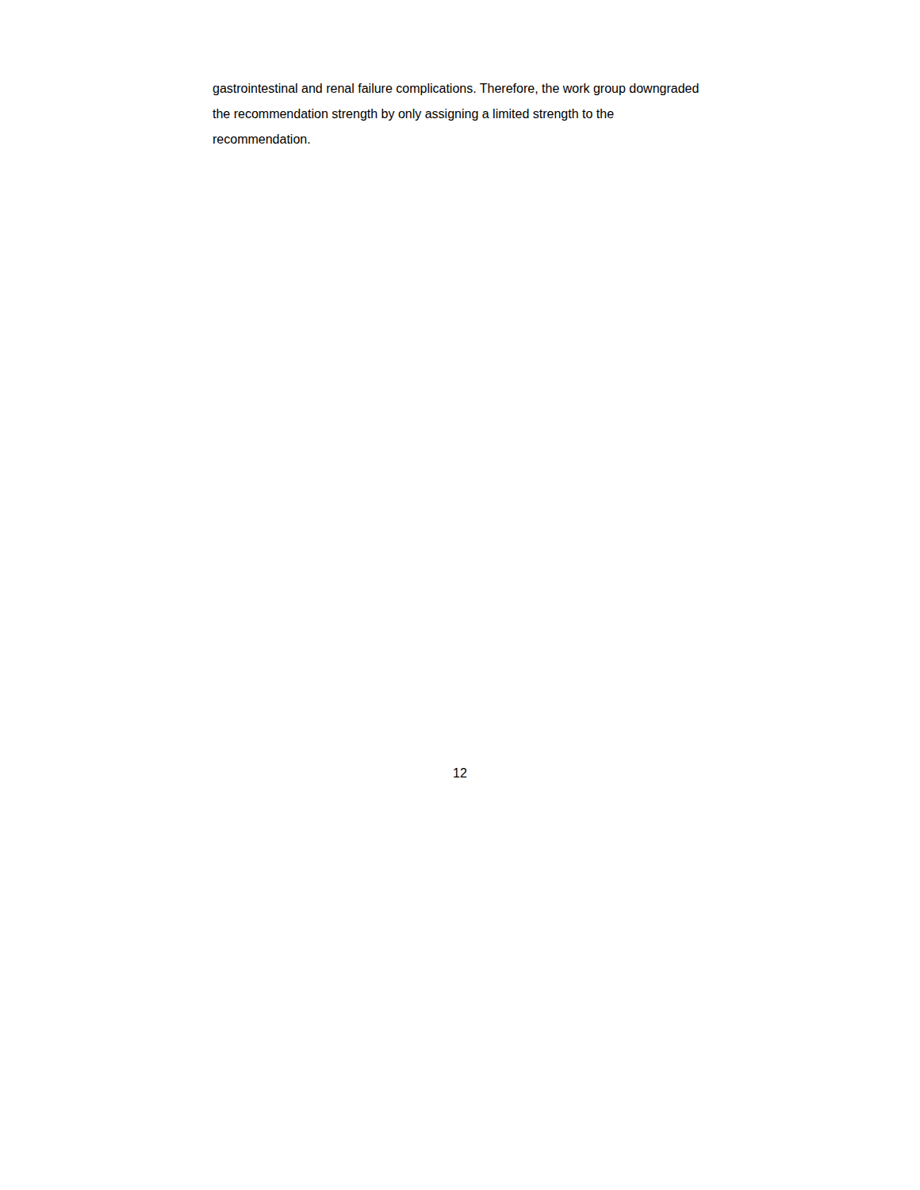gastrointestinal and renal failure complications. Therefore, the work group downgraded the recommendation strength by only assigning a limited strength to the recommendation.
12